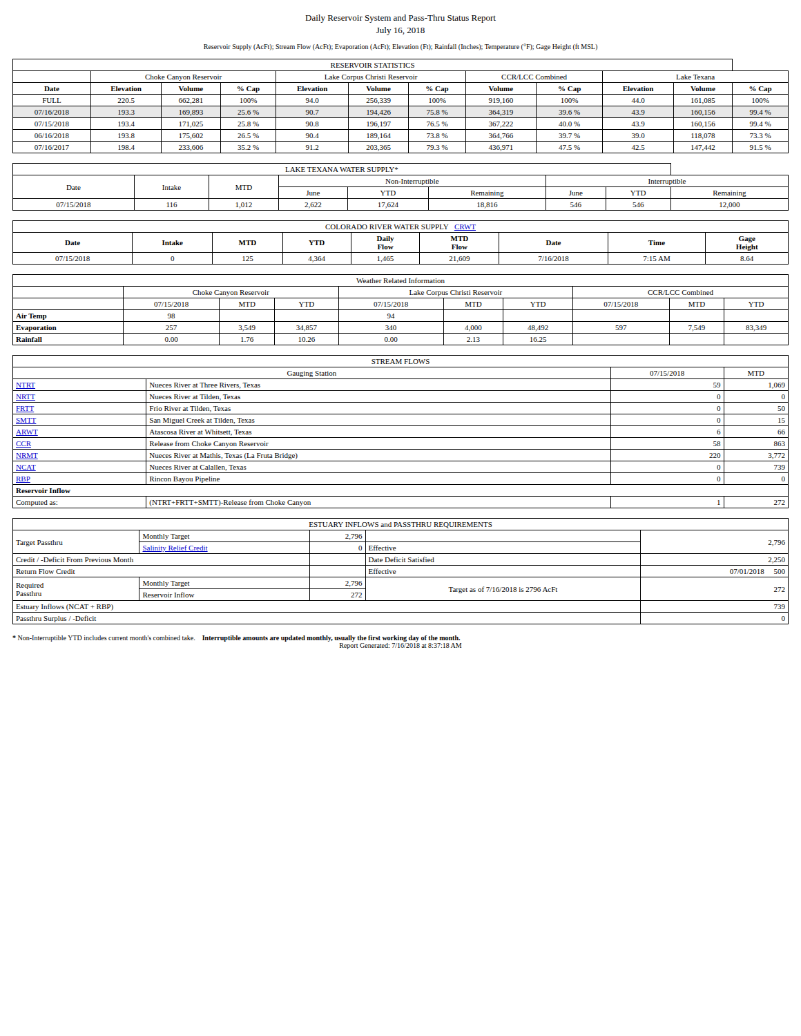Daily Reservoir System and Pass-Thru Status Report
July 16, 2018
Reservoir Supply (AcFt); Stream Flow (AcFt); Evaporation (AcFt); Elevation (Ft); Rainfall (Inches); Temperature (°F); Gage Height (ft MSL)
| RESERVOIR STATISTICS |
| | Choke Canyon Reservoir | Lake Corpus Christi Reservoir | CCR/LCC Combined | Lake Texana |
| Date | Elevation | Volume | % Cap | Elevation | Volume | % Cap | Volume | % Cap | Elevation | Volume | % Cap |
| FULL | 220.5 | 662,281 | 100% | 94.0 | 256,339 | 100% | 919,160 | 100% | 44.0 | 161,085 | 100% |
| 07/16/2018 | 193.3 | 169,893 | 25.6 % | 90.7 | 194,426 | 75.8 % | 364,319 | 39.6 % | 43.9 | 160,156 | 99.4 % |
| 07/15/2018 | 193.4 | 171,025 | 25.8 % | 90.8 | 196,197 | 76.5 % | 367,222 | 40.0 % | 43.9 | 160,156 | 99.4 % |
| 06/16/2018 | 193.8 | 175,602 | 26.5 % | 90.4 | 189,164 | 73.8 % | 364,766 | 39.7 % | 39.0 | 118,078 | 73.3 % |
| 07/16/2017 | 198.4 | 233,606 | 35.2 % | 91.2 | 203,365 | 79.3 % | 436,971 | 47.5 % | 42.5 | 147,442 | 91.5 % |
| LAKE TEXANA WATER SUPPLY* |
| Date | Intake | MTD | Non-Interruptible | Interruptible |
| June | YTD | Remaining | June | YTD | Remaining |
| 07/15/2018 | 116 | 1,012 | 2,622 | 17,624 | 18,816 | 546 | 546 | 12,000 |
| COLORADO RIVER WATER SUPPLY CRWT |
| Date | Intake | MTD | YTD | Daily Flow | MTD Flow | Date | Time | Gage Height |
| 07/15/2018 | 0 | 125 | 4,364 | 1,465 | 21,609 | 7/16/2018 | 7:15 AM | 8.64 |
| Weather Related Information |
| | Choke Canyon Reservoir | Lake Corpus Christi Reservoir | CCR/LCC Combined |
| | 07/15/2018 | MTD | YTD | 07/15/2018 | MTD | YTD | 07/15/2018 | MTD | YTD |
| Air Temp | 98 | | | 94 | | | | | |
| Evaporation | 257 | 3,549 | 34,857 | 340 | 4,000 | 48,492 | 597 | 7,549 | 83,349 |
| Rainfall | 0.00 | 1.76 | 10.26 | 0.00 | 2.13 | 16.25 | | | |
| STREAM FLOWS |
| Gauging Station | 07/15/2018 | MTD |
| NTRT | Nueces River at Three Rivers, Texas | 59 | 1,069 |
| NRTT | Nueces River at Tilden, Texas | 0 | 0 |
| FRTT | Frio River at Tilden, Texas | 0 | 50 |
| SMTT | San Miguel Creek at Tilden, Texas | 0 | 15 |
| ARWT | Atascosa River at Whitsett, Texas | 6 | 66 |
| CCR | Release from Choke Canyon Reservoir | 58 | 863 |
| NRMT | Nueces River at Mathis, Texas (La Fruta Bridge) | 220 | 3,772 |
| NCAT | Nueces River at Calallen, Texas | 0 | 739 |
| RBP | Rincon Bayou Pipeline | 0 | 0 |
| Reservoir Inflow |
| Computed as: | (NTRT+FRTT+SMTT)-Release from Choke Canyon | 1 | 272 |
| ESTUARY INFLOWS and PASSTHRU REQUIREMENTS |
| Target Passthru | Monthly Target | 2,796 | | 2,796 |
| Salinity Relief Credit | 0 | Effective |
| Credit / -Deficit From Previous Month | | Date Deficit Satisfied | 2,250 |
| Return Flow Credit | | Effective | 07/01/2018 500 |
| Required Passthru | Monthly Target | 2,796 | Target as of 7/16/2018 is 2796 AcFt | 272 |
| Reservoir Inflow | 272 |
| Estuary Inflows (NCAT + RBP) | 739 |
| Passthru Surplus / -Deficit | 0 |
* Non-Interruptible YTD includes current month's combined take. Interruptible amounts are updated monthly, usually the first working day of the month.
Report Generated: 7/16/2018 at 8:37:18 AM